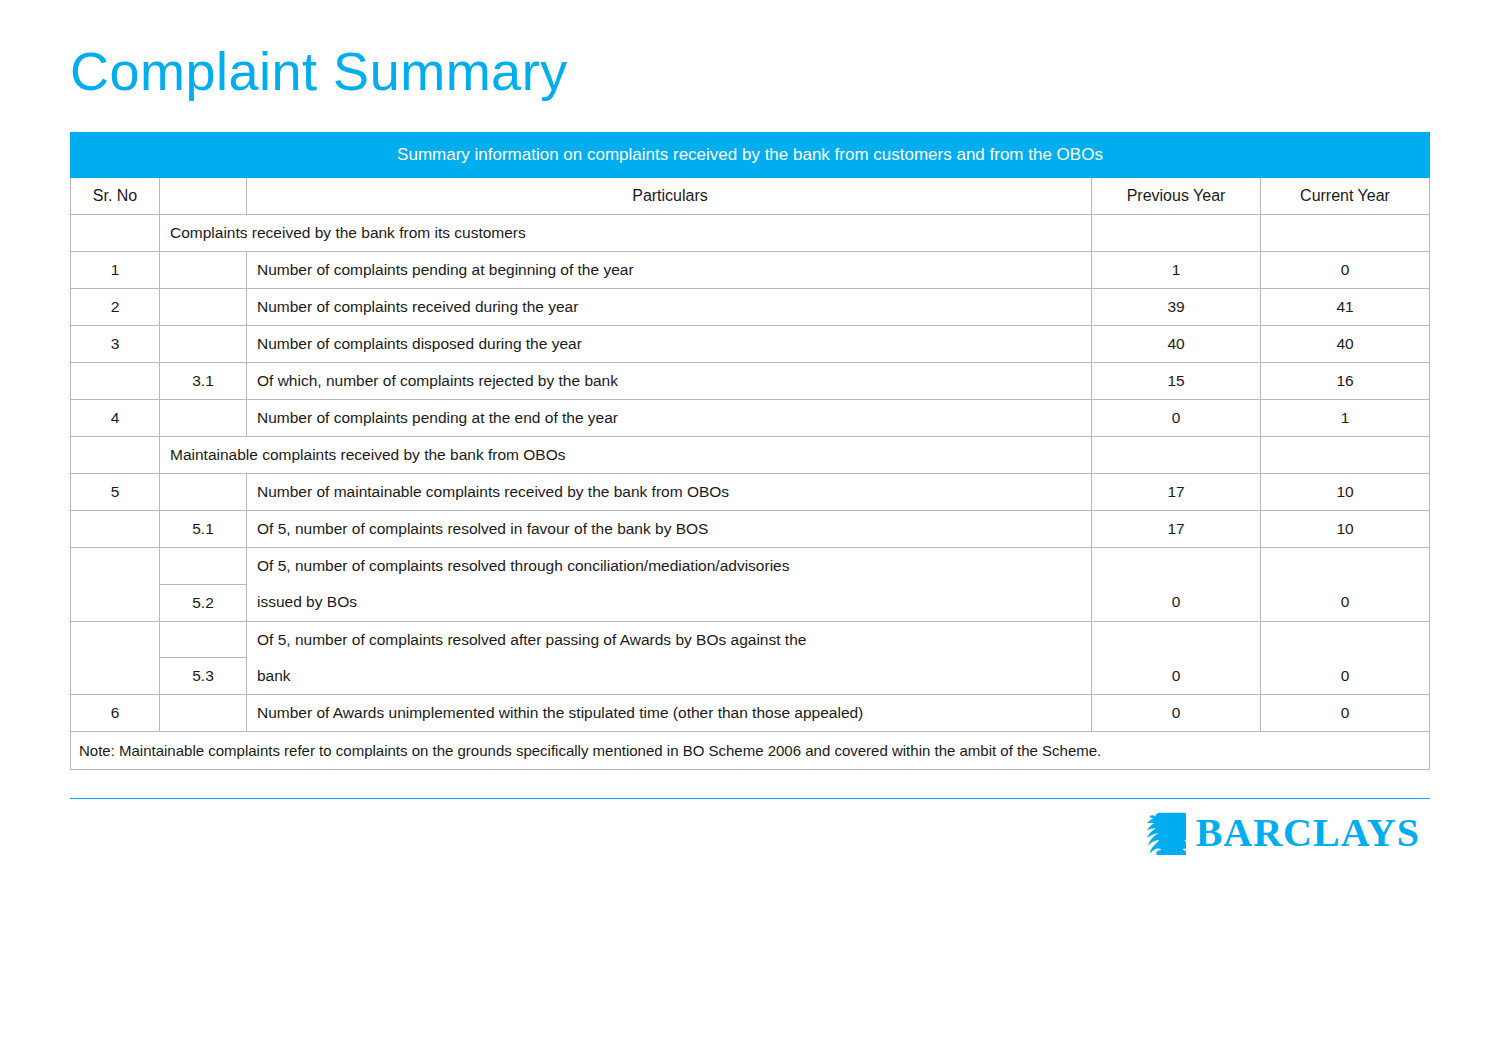Complaint Summary
| Summary information on complaints received by the bank from customers and from the OBOs |
| --- |
| Sr. No | | Particulars | Previous Year | Current Year |
| | Complaints received by the bank from its customers | | |
| 1 | | Number of complaints pending at beginning of the year | 1 | 0 |
| 2 | | Number of complaints received during the year | 39 | 41 |
| 3 | | Number of complaints disposed during the year | 40 | 40 |
| | 3.1 | Of which, number of complaints rejected by the bank | 15 | 16 |
| 4 | | Number of complaints pending at the end of the year | 0 | 1 |
| | Maintainable complaints received by the bank from OBOs | | |
| 5 | | Number of maintainable complaints received by the bank from OBOs | 17 | 10 |
| | 5.1 | Of 5, number of complaints resolved in favour of the bank by BOS | 17 | 10 |
| | | Of 5, number of complaints resolved through conciliation/mediation/advisories | | |
| | 5.2 | issued by BOs | 0 | 0 |
| | | Of 5, number of complaints resolved after passing of Awards by BOs against the | | |
| | 5.3 | bank | 0 | 0 |
| 6 | | Number of Awards unimplemented within the stipulated time (other than those appealed) | 0 | 0 |
| Note: Maintainable complaints refer to complaints on the grounds specifically mentioned in BO Scheme 2006 and covered within the ambit of the Scheme. |
BARCLAYS